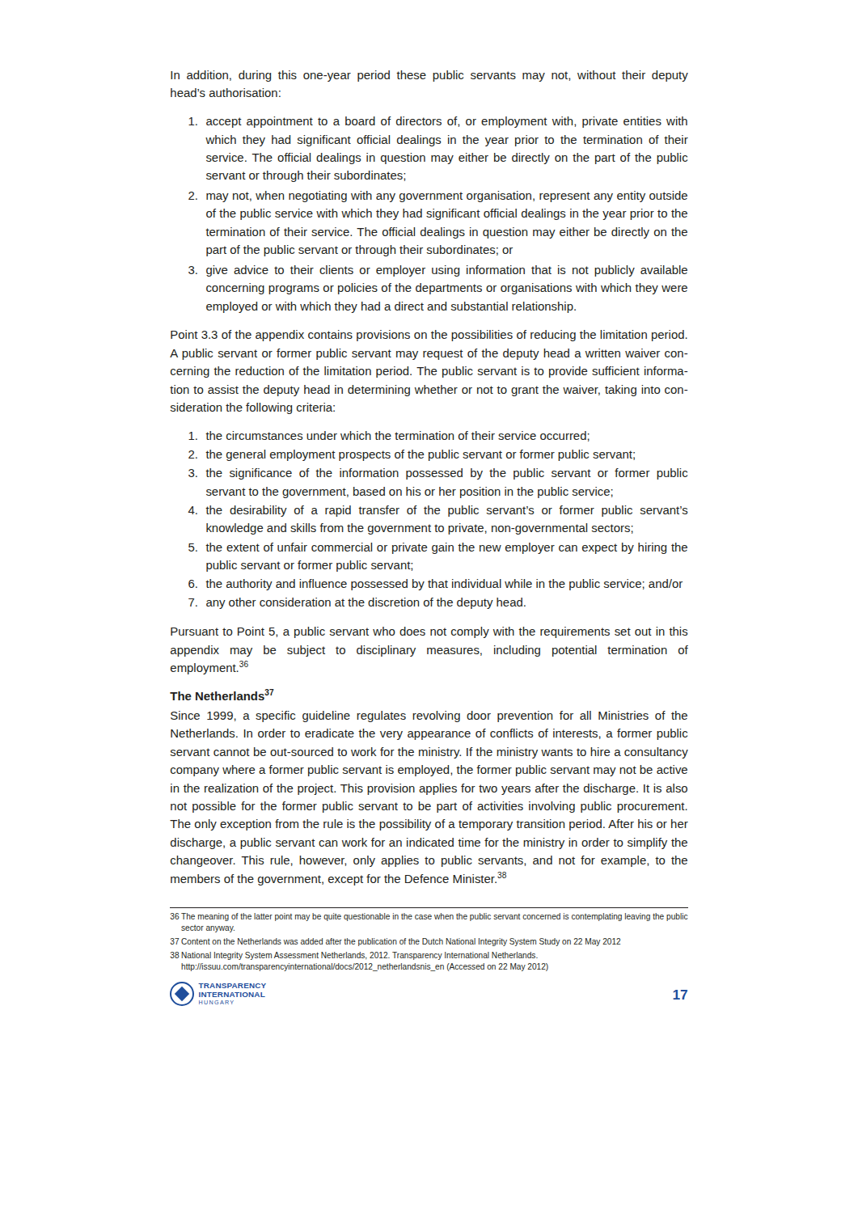In addition, during this one-year period these public servants may not, without their deputy head’s authorisation:
accept appointment to a board of directors of, or employment with, private entities with which they had significant official dealings in the year prior to the termination of their service. The official dealings in question may either be directly on the part of the public servant or through their subordinates;
may not, when negotiating with any government organisation, represent any entity outside of the public service with which they had significant official dealings in the year prior to the termination of their service. The official dealings in question may either be directly on the part of the public servant or through their subordinates; or
give advice to their clients or employer using information that is not publicly available concerning programs or policies of the departments or organisations with which they were employed or with which they had a direct and substantial relationship.
Point 3.3 of the appendix contains provisions on the possibilities of reducing the limitation period. A public servant or former public servant may request of the deputy head a written waiver concerning the reduction of the limitation period. The public servant is to provide sufficient information to assist the deputy head in determining whether or not to grant the waiver, taking into consideration the following criteria:
the circumstances under which the termination of their service occurred;
the general employment prospects of the public servant or former public servant;
the significance of the information possessed by the public servant or former public servant to the government, based on his or her position in the public service;
the desirability of a rapid transfer of the public servant’s or former public servant’s knowledge and skills from the government to private, non-governmental sectors;
the extent of unfair commercial or private gain the new employer can expect by hiring the public servant or former public servant;
the authority and influence possessed by that individual while in the public service; and/or
any other consideration at the discretion of the deputy head.
Pursuant to Point 5, a public servant who does not comply with the requirements set out in this appendix may be subject to disciplinary measures, including potential termination of employment.36
The Netherlands37
Since 1999, a specific guideline regulates revolving door prevention for all Ministries of the Netherlands. In order to eradicate the very appearance of conflicts of interests, a former public servant cannot be out-sourced to work for the ministry. If the ministry wants to hire a consultancy company where a former public servant is employed, the former public servant may not be active in the realization of the project. This provision applies for two years after the discharge. It is also not possible for the former public servant to be part of activities involving public procurement. The only exception from the rule is the possibility of a temporary transition period. After his or her discharge, a public servant can work for an indicated time for the ministry in order to simplify the changeover. This rule, however, only applies to public servants, and not for example, to the members of the government, except for the Defence Minister.38
36
The meaning of the latter point may be quite questionable in the case when the public servant concerned is contemplating leaving the public sector anyway.
37
Content on the Netherlands was added after the publication of the Dutch National Integrity System Study on 22 May 2012
38
National Integrity System Assessment Netherlands, 2012. Transparency International Netherlands. http://issuu.com/transparencyinternational/docs/2012_netherlandsnis_en (Accessed on 22 May 2012)
TRANSPARENCY INTERNATIONAL HUNGARY
17